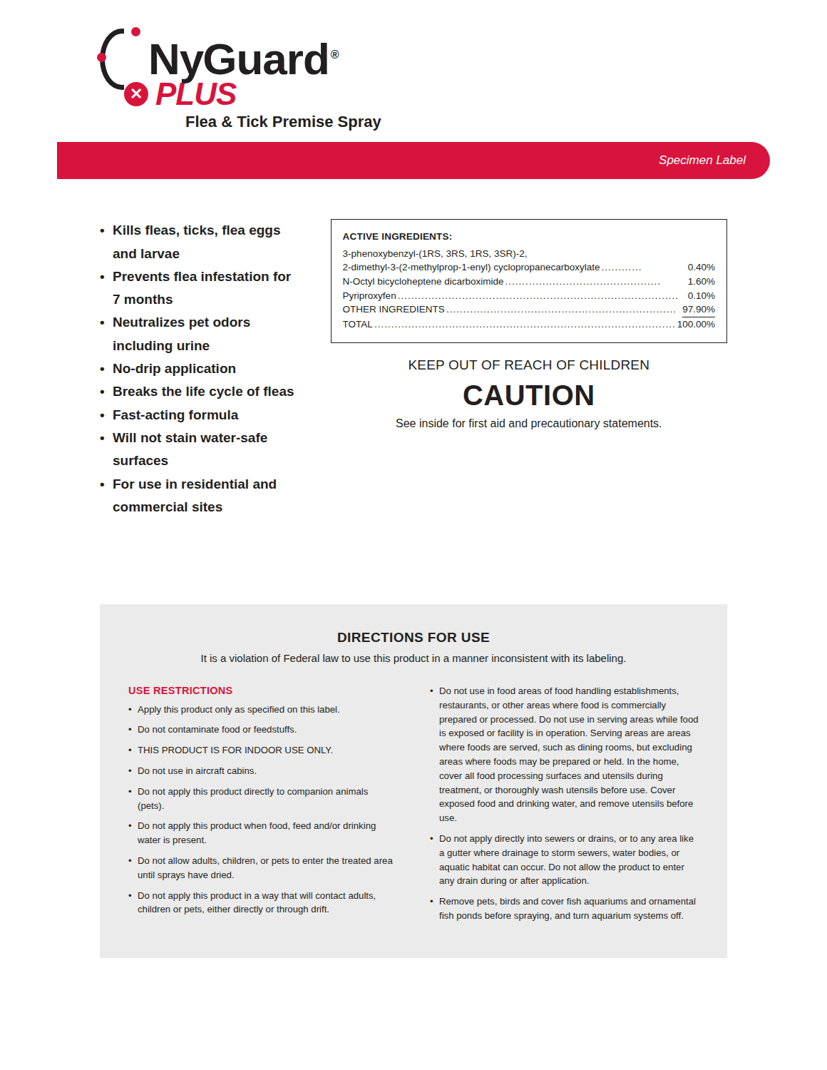Ny Guard®
✕ PLUS
Flea & Tick Premise Spray
Specimen Label
Kills fleas, ticks, flea eggs and larvae
Prevents flea infestation for 7 months
Neutralizes pet odors including urine
No-drip application
Breaks the life cycle of fleas
Fast-acting formula
Will not stain water-safe surfaces
For use in residential and commercial sites
ACTIVE INGREDIENTS:
3-phenoxybenzyl-(1RS, 3RS, 1RS, 3SR)-2,
2-dimethyl-3-(2-methylprop-1-enyl) cyclopropanecarboxylate ............ 0.40%
N-Octyl bicycloheptene dicarboximide .............................................. 1.60%
Pyriproxyfen ................................................................................... 0.10%
OTHER INGREDIENTS .................................................................... 97.90%
TOTAL ......................................................................................... 100.00%
KEEP OUT OF REACH OF CHILDREN
CAUTION
See inside for first aid and precautionary statements.
DIRECTIONS FOR USE
It is a violation of Federal law to use this product in a manner inconsistent with its labeling.
USE RESTRICTIONS
Apply this product only as specified on this label.
Do not contaminate food or feedstuffs.
THIS PRODUCT IS FOR INDOOR USE ONLY.
Do not use in aircraft cabins.
Do not apply this product directly to companion animals (pets).
Do not apply this product when food, feed and/or drinking water is present.
Do not allow adults, children, or pets to enter the treated area until sprays have dried.
Do not apply this product in a way that will contact adults, children or pets, either directly or through drift.
Do not use in food areas of food handling establishments, restaurants, or other areas where food is commercially prepared or processed. Do not use in serving areas while food is exposed or facility is in operation. Serving areas are areas where foods are served, such as dining rooms, but excluding areas where foods may be prepared or held. In the home, cover all food processing surfaces and utensils during treatment, or thoroughly wash utensils before use. Cover exposed food and drinking water, and remove utensils before use.
Do not apply directly into sewers or drains, or to any area like a gutter where drainage to storm sewers, water bodies, or aquatic habitat can occur. Do not allow the product to enter any drain during or after application.
Remove pets, birds and cover fish aquariums and ornamental fish ponds before spraying, and turn aquarium systems off.